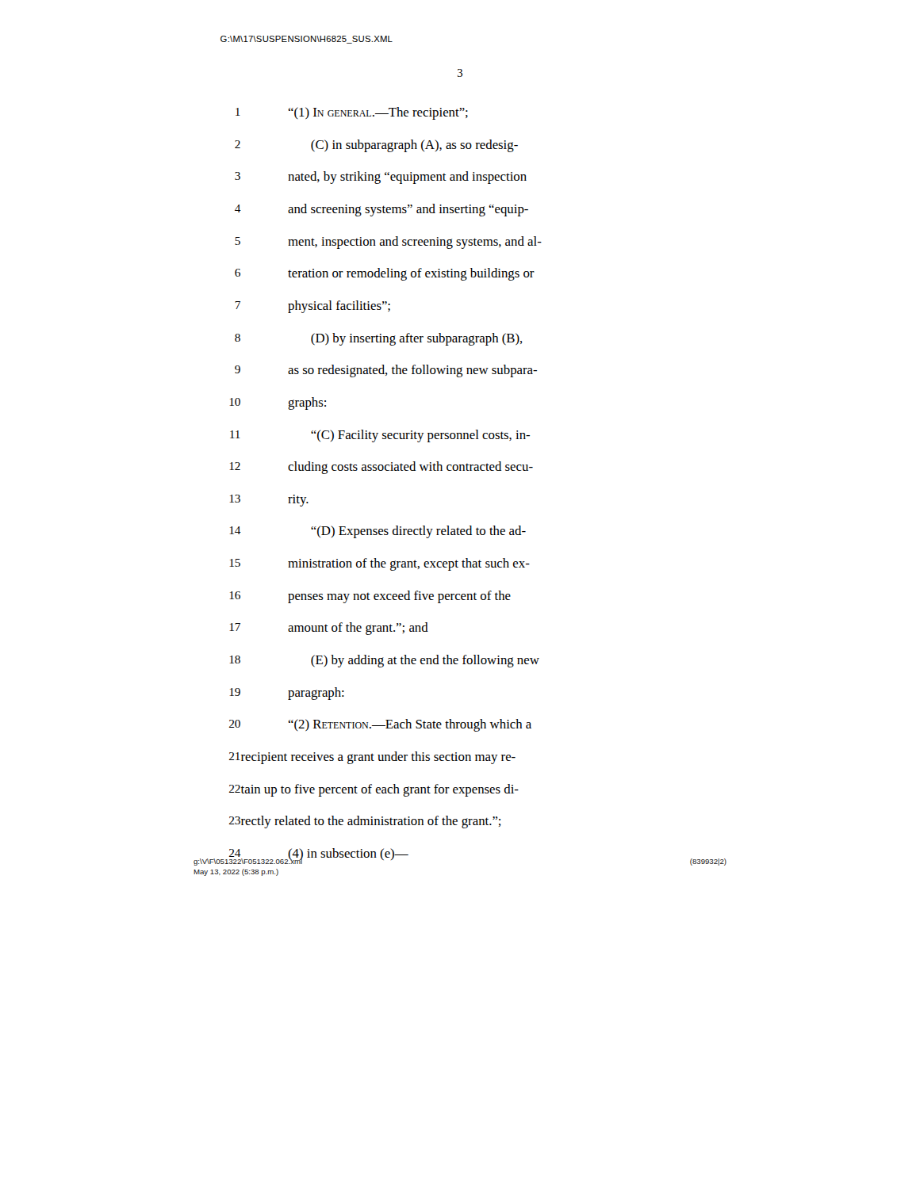G:\M\17\SUSPENSION\H6825_SUS.XML
3
| 1 | “(1) I n general .—The recipient”; |
| 2 | (C) in subparagraph (A), as so redesig- |
| 3 | nated, by striking “equipment and inspection |
| 4 | and screening systems” and inserting “equip- |
| 5 | ment, inspection and screening systems, and al- |
| 6 | teration or remodeling of existing buildings or |
| 7 | physical facilities”; |
| 8 | (D) by inserting after subparagraph (B), |
| 9 | as so redesignated, the following new subpara- |
| 10 | graphs: |
| 11 | “(C) Facility security personnel costs, in- |
| 12 | cluding costs associated with contracted secu- |
| 13 | rity. |
| 14 | “(D) Expenses directly related to the ad- |
| 15 | ministration of the grant, except that such ex- |
| 16 | penses may not exceed five percent of the |
| 17 | amount of the grant.”; and |
| 18 | (E) by adding at the end the following new |
| 19 | paragraph: |
| 20 | “(2) R etention .—Each State through which a |
| 21 | recipient receives a grant under this section may re- |
| 22 | tain up to five percent of each grant for expenses di- |
| 23 | rectly related to the administration of the grant.”; |
| 24 | (4) in subsection (e)— |
g:\V\F\051322\F051322.062.xml
(839932|2)
May 13, 2022 (5:38 p.m.)